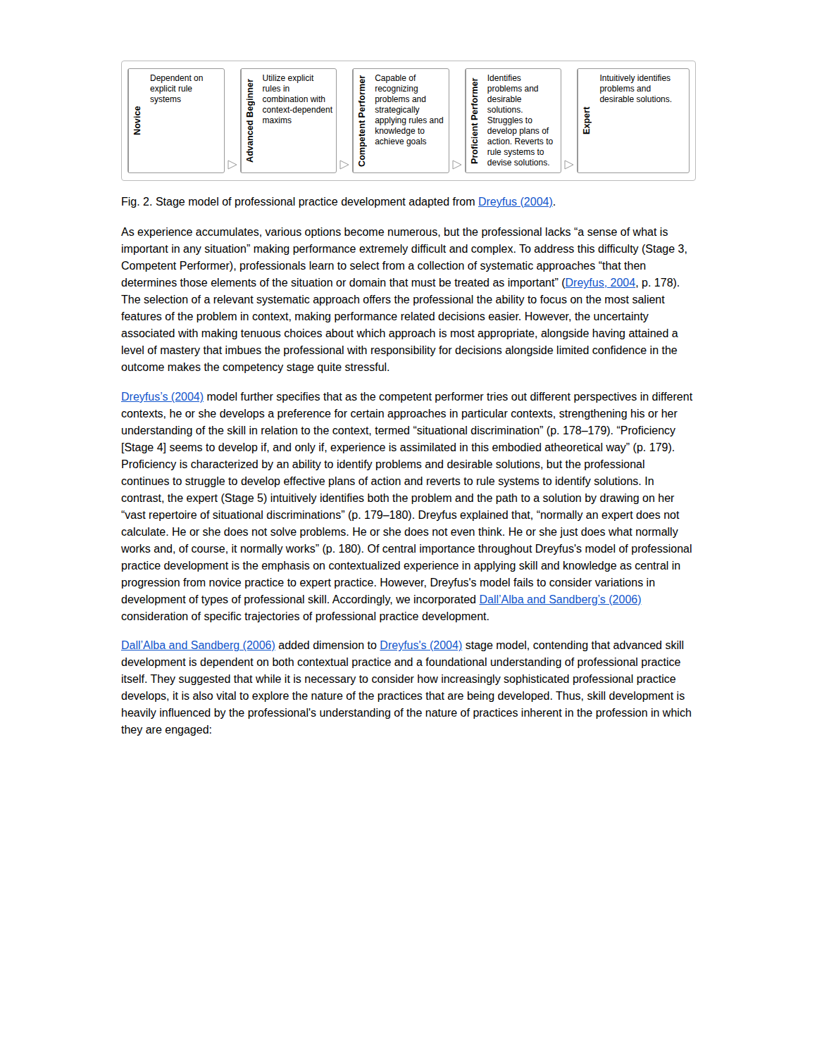Novice
Dependent on explicit rule systems
Advanced Beginner
Utilize explicit rules in combination with context-dependent maxims
Competent Performer
Capable of recognizing problems and strategically applying rules and knowledge to achieve goals
Proficient Performer
Identifies problems and desirable solutions. Struggles to develop plans of action. Reverts to rule systems to devise solutions.
Expert
Intuitively identifies problems and desirable solutions.
Fig. 2. Stage model of professional practice development adapted from Dreyfus (2004).
As experience accumulates, various options become numerous, but the professional lacks “a sense of what is important in any situation” making performance extremely difficult and complex. To address this difficulty (Stage 3, Competent Performer), professionals learn to select from a collection of systematic approaches “that then determines those elements of the situation or domain that must be treated as important” (Dreyfus, 2004, p. 178). The selection of a relevant systematic approach offers the professional the ability to focus on the most salient features of the problem in context, making performance related decisions easier. However, the uncertainty associated with making tenuous choices about which approach is most appropriate, alongside having attained a level of mastery that imbues the professional with responsibility for decisions alongside limited confidence in the outcome makes the competency stage quite stressful.
Dreyfus’s (2004) model further specifies that as the competent performer tries out different perspectives in different contexts, he or she develops a preference for certain approaches in particular contexts, strengthening his or her understanding of the skill in relation to the context, termed “situational discrimination” (p. 178–179). “Proficiency [Stage 4] seems to develop if, and only if, experience is assimilated in this embodied atheoretical way” (p. 179). Proficiency is characterized by an ability to identify problems and desirable solutions, but the professional continues to struggle to develop effective plans of action and reverts to rule systems to identify solutions. In contrast, the expert (Stage 5) intuitively identifies both the problem and the path to a solution by drawing on her “vast repertoire of situational discriminations” (p. 179–180). Dreyfus explained that, “normally an expert does not calculate. He or she does not solve problems. He or she does not even think. He or she just does what normally works and, of course, it normally works” (p. 180). Of central importance throughout Dreyfus's model of professional practice development is the emphasis on contextualized experience in applying skill and knowledge as central in progression from novice practice to expert practice. However, Dreyfus's model fails to consider variations in development of types of professional skill. Accordingly, we incorporated Dall’Alba and Sandberg’s (2006) consideration of specific trajectories of professional practice development.
Dall’Alba and Sandberg (2006) added dimension to Dreyfus's (2004) stage model, contending that advanced skill development is dependent on both contextual practice and a foundational understanding of professional practice itself. They suggested that while it is necessary to consider how increasingly sophisticated professional practice develops, it is also vital to explore the nature of the practices that are being developed. Thus, skill development is heavily influenced by the professional's understanding of the nature of practices inherent in the profession in which they are engaged: